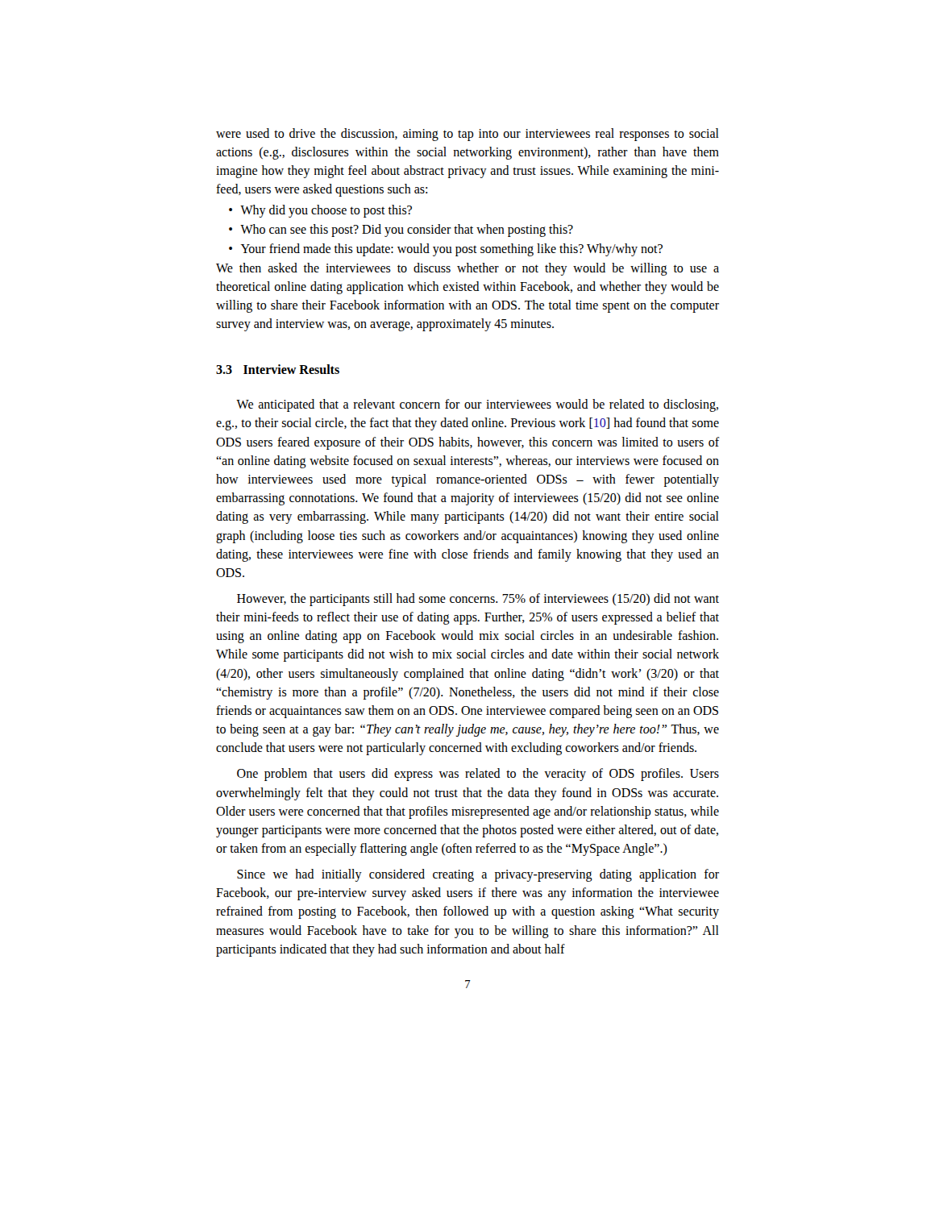were used to drive the discussion, aiming to tap into our interviewees real responses to social actions (e.g., disclosures within the social networking environment), rather than have them imagine how they might feel about abstract privacy and trust issues. While examining the mini-feed, users were asked questions such as:
Why did you choose to post this?
Who can see this post? Did you consider that when posting this?
Your friend made this update: would you post something like this? Why/why not?
We then asked the interviewees to discuss whether or not they would be willing to use a theoretical online dating application which existed within Facebook, and whether they would be willing to share their Facebook information with an ODS. The total time spent on the computer survey and interview was, on average, approximately 45 minutes.
3.3 Interview Results
We anticipated that a relevant concern for our interviewees would be related to disclosing, e.g., to their social circle, the fact that they dated online. Previous work [10] had found that some ODS users feared exposure of their ODS habits, however, this concern was limited to users of “an online dating website focused on sexual interests”, whereas, our interviews were focused on how interviewees used more typical romance-oriented ODSs – with fewer potentially embarrassing connotations. We found that a majority of interviewees (15/20) did not see online dating as very embarrassing. While many participants (14/20) did not want their entire social graph (including loose ties such as coworkers and/or acquaintances) knowing they used online dating, these interviewees were fine with close friends and family knowing that they used an ODS.
However, the participants still had some concerns. 75% of interviewees (15/20) did not want their mini-feeds to reflect their use of dating apps. Further, 25% of users expressed a belief that using an online dating app on Facebook would mix social circles in an undesirable fashion. While some participants did not wish to mix social circles and date within their social network (4/20), other users simultaneously complained that online dating “didn’t work’ (3/20) or that “chemistry is more than a profile” (7/20). Nonetheless, the users did not mind if their close friends or acquaintances saw them on an ODS. One interviewee compared being seen on an ODS to being seen at a gay bar: “They can’t really judge me, cause, hey, they’re here too!” Thus, we conclude that users were not particularly concerned with excluding coworkers and/or friends.
One problem that users did express was related to the veracity of ODS profiles. Users overwhelmingly felt that they could not trust that the data they found in ODSs was accurate. Older users were concerned that that profiles misrepresented age and/or relationship status, while younger participants were more concerned that the photos posted were either altered, out of date, or taken from an especially flattering angle (often referred to as the “MySpace Angle”.)
Since we had initially considered creating a privacy-preserving dating application for Facebook, our pre-interview survey asked users if there was any information the interviewee refrained from posting to Facebook, then followed up with a question asking “What security measures would Facebook have to take for you to be willing to share this information?” All participants indicated that they had such information and about half
7